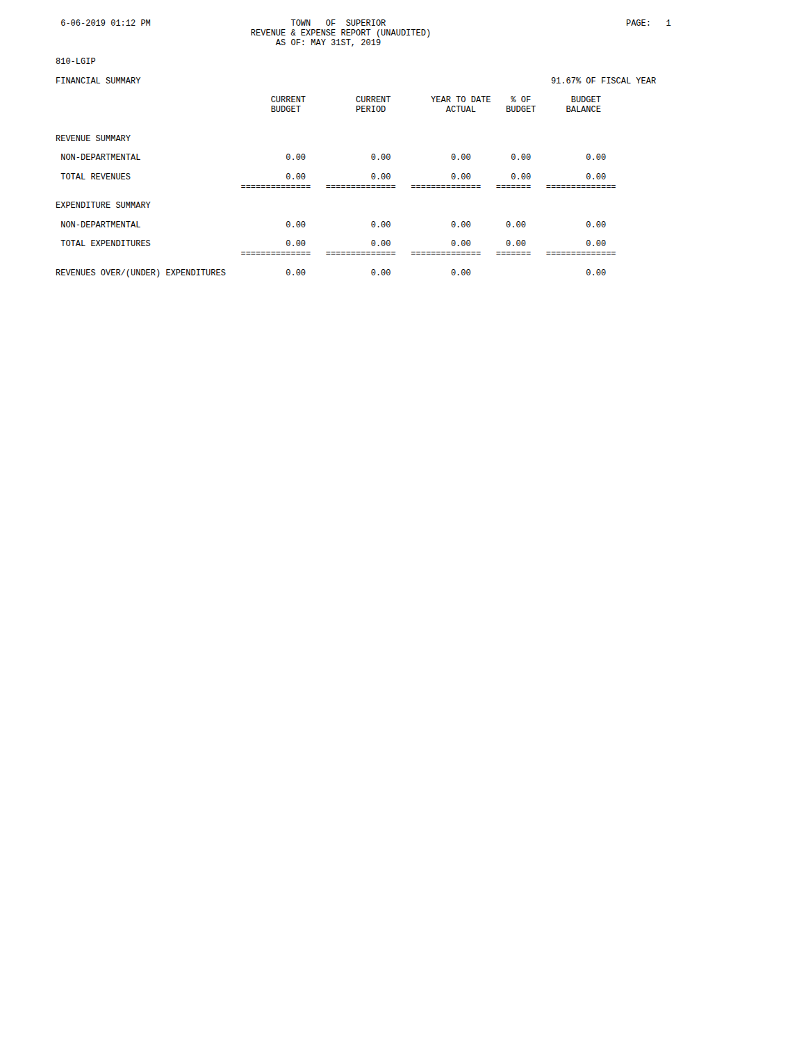6-06-2019 01:12 PM                            TOWN   OF  SUPERIOR                                                PAGE:   1
                                       REVENUE & EXPENSE REPORT (UNAUDITED)
                                            AS OF: MAY 31ST, 2019

810-LGIP

FINANCIAL SUMMARY                                                                                  91.67% OF FISCAL YEAR

                                           CURRENT          CURRENT        YEAR TO DATE    % OF        BUDGET
                                           BUDGET           PERIOD            ACTUAL      BUDGET      BALANCE


REVENUE SUMMARY

 NON-DEPARTMENTAL                             0.00             0.00            0.00        0.00           0.00

 TOTAL REVENUES                               0.00             0.00            0.00        0.00           0.00
                                     ==============   ==============   ==============   =======   ==============

EXPENDITURE SUMMARY

 NON-DEPARTMENTAL                             0.00             0.00            0.00       0.00            0.00

 TOTAL EXPENDITURES                           0.00             0.00            0.00       0.00            0.00
                                     ==============   ==============   ==============   =======   ==============

REVENUES OVER/(UNDER) EXPENDITURES            0.00             0.00            0.00                       0.00